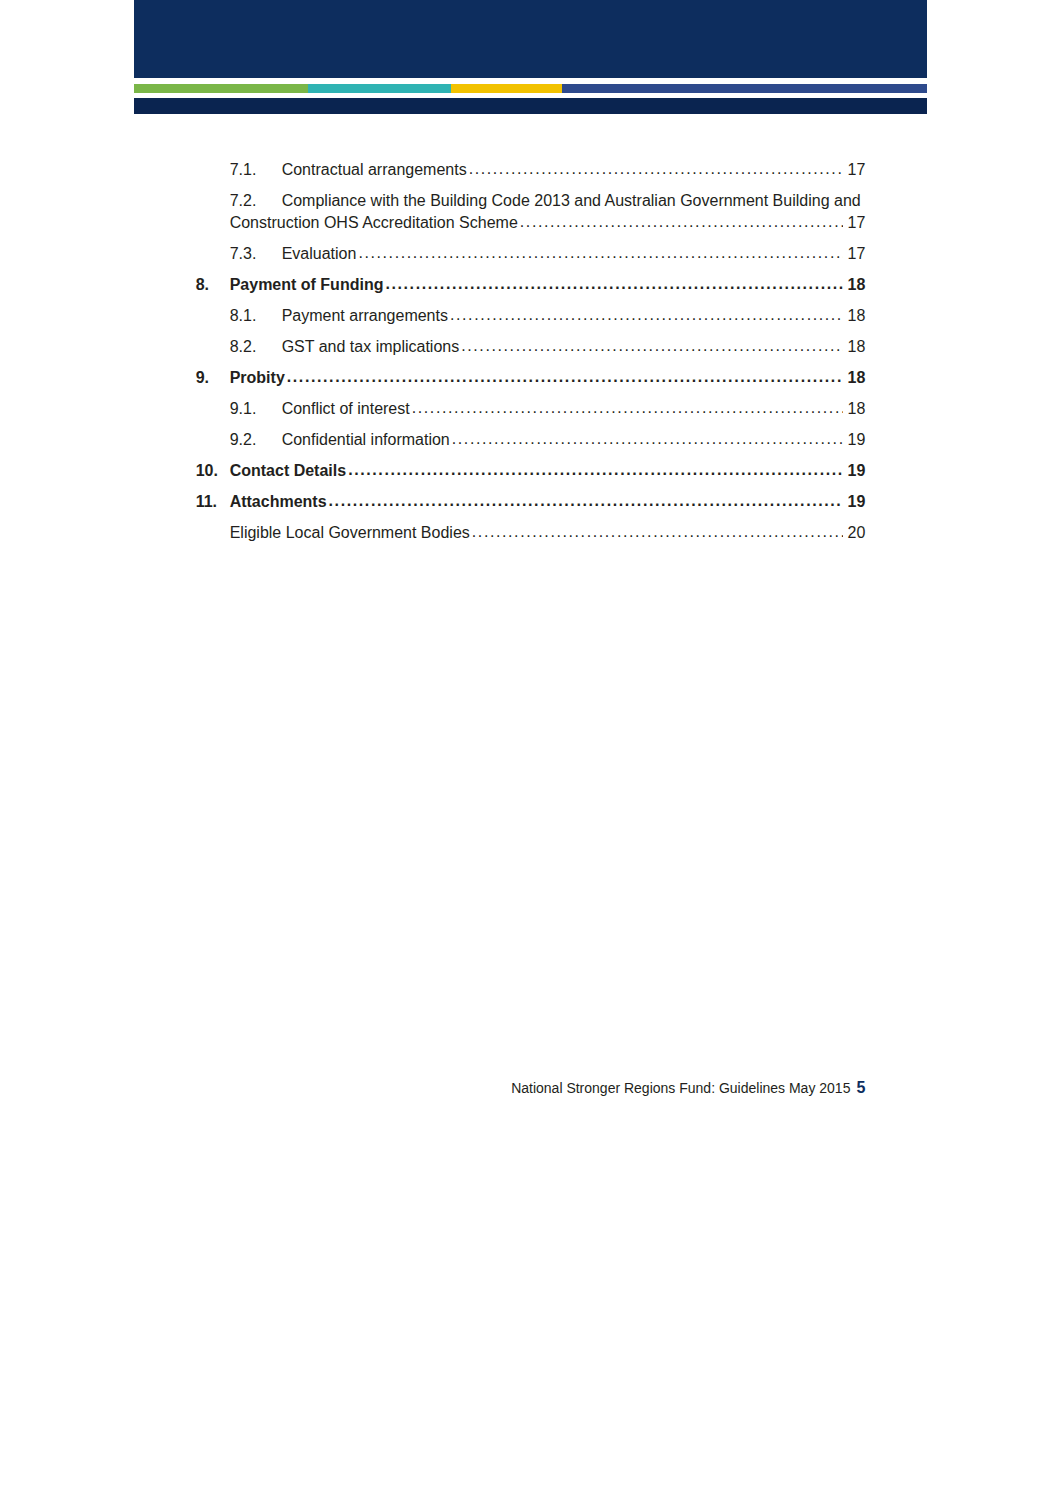7.1. Contractual arrangements ............................................................................................... 17
7.2. Compliance with the Building Code 2013 and Australian Government Building and
Construction OHS Accreditation Scheme .............................................................................. 17
7.3. Evaluation .................................................................................................... 17
8. Payment of Funding .......................................................................................... 18
8.1. Payment arrangements ............................................................................................... 18
8.2. GST and tax implications ............................................................................................. 18
9. Probity ................................................................................................................. 18
9.1. Conflict of interest ......................................................................................... 18
9.2. Confidential information .............................................................................................. 19
10. Contact Details .................................................................................................. 19
11. Attachments ....................................................................................................... 19
Eligible Local Government Bodies ......................................................................................... 20
National Stronger Regions Fund: Guidelines May 20155